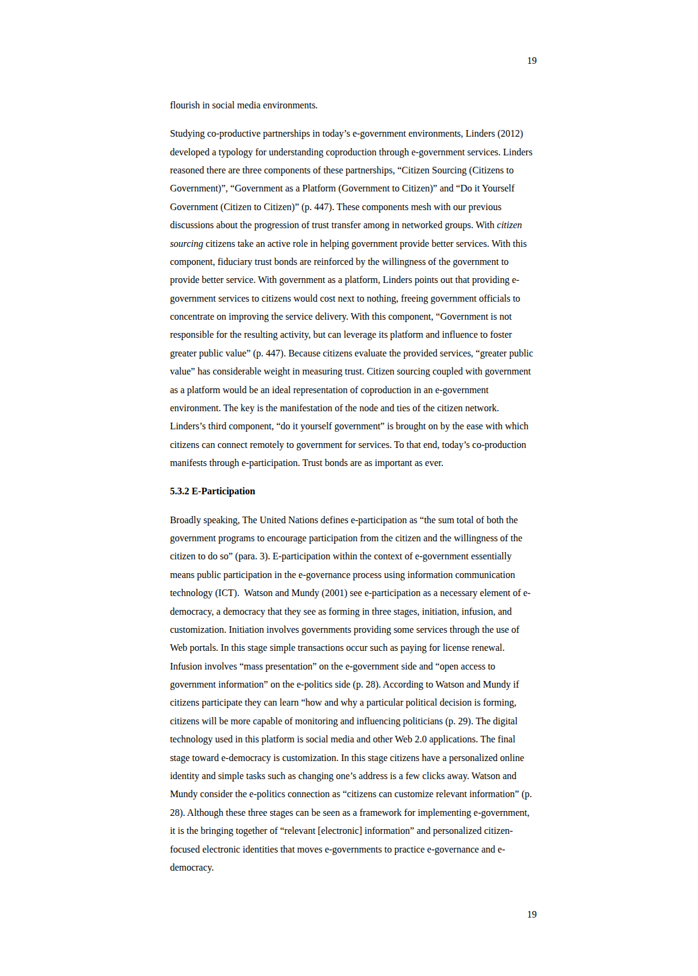19
flourish in social media environments.
Studying co-productive partnerships in today’s e-government environments, Linders (2012) developed a typology for understanding coproduction through e-government services. Linders reasoned there are three components of these partnerships, “Citizen Sourcing (Citizens to Government)”, “Government as a Platform (Government to Citizen)” and “Do it Yourself Government (Citizen to Citizen)” (p. 447). These components mesh with our previous discussions about the progression of trust transfer among in networked groups. With citizen sourcing citizens take an active role in helping government provide better services. With this component, fiduciary trust bonds are reinforced by the willingness of the government to provide better service. With government as a platform, Linders points out that providing e-government services to citizens would cost next to nothing, freeing government officials to concentrate on improving the service delivery. With this component, “Government is not responsible for the resulting activity, but can leverage its platform and influence to foster greater public value” (p. 447). Because citizens evaluate the provided services, “greater public value” has considerable weight in measuring trust. Citizen sourcing coupled with government as a platform would be an ideal representation of coproduction in an e-government environment. The key is the manifestation of the node and ties of the citizen network. Linders’s third component, “do it yourself government” is brought on by the ease with which citizens can connect remotely to government for services. To that end, today’s co-production manifests through e-participation. Trust bonds are as important as ever.
5.3.2 E-Participation
Broadly speaking, The United Nations defines e-participation as “the sum total of both the government programs to encourage participation from the citizen and the willingness of the citizen to do so” (para. 3). E-participation within the context of e-government essentially means public participation in the e-governance process using information communication technology (ICT). Watson and Mundy (2001) see e-participation as a necessary element of e-democracy, a democracy that they see as forming in three stages, initiation, infusion, and customization. Initiation involves governments providing some services through the use of Web portals. In this stage simple transactions occur such as paying for license renewal. Infusion involves “mass presentation” on the e-government side and “open access to government information” on the e-politics side (p. 28). According to Watson and Mundy if citizens participate they can learn “how and why a particular political decision is forming, citizens will be more capable of monitoring and influencing politicians (p. 29). The digital technology used in this platform is social media and other Web 2.0 applications. The final stage toward e-democracy is customization. In this stage citizens have a personalized online identity and simple tasks such as changing one’s address is a few clicks away. Watson and Mundy consider the e-politics connection as “citizens can customize relevant information” (p. 28). Although these three stages can be seen as a framework for implementing e-government, it is the bringing together of “relevant [electronic] information” and personalized citizen-focused electronic identities that moves e-governments to practice e-governance and e-democracy.
19